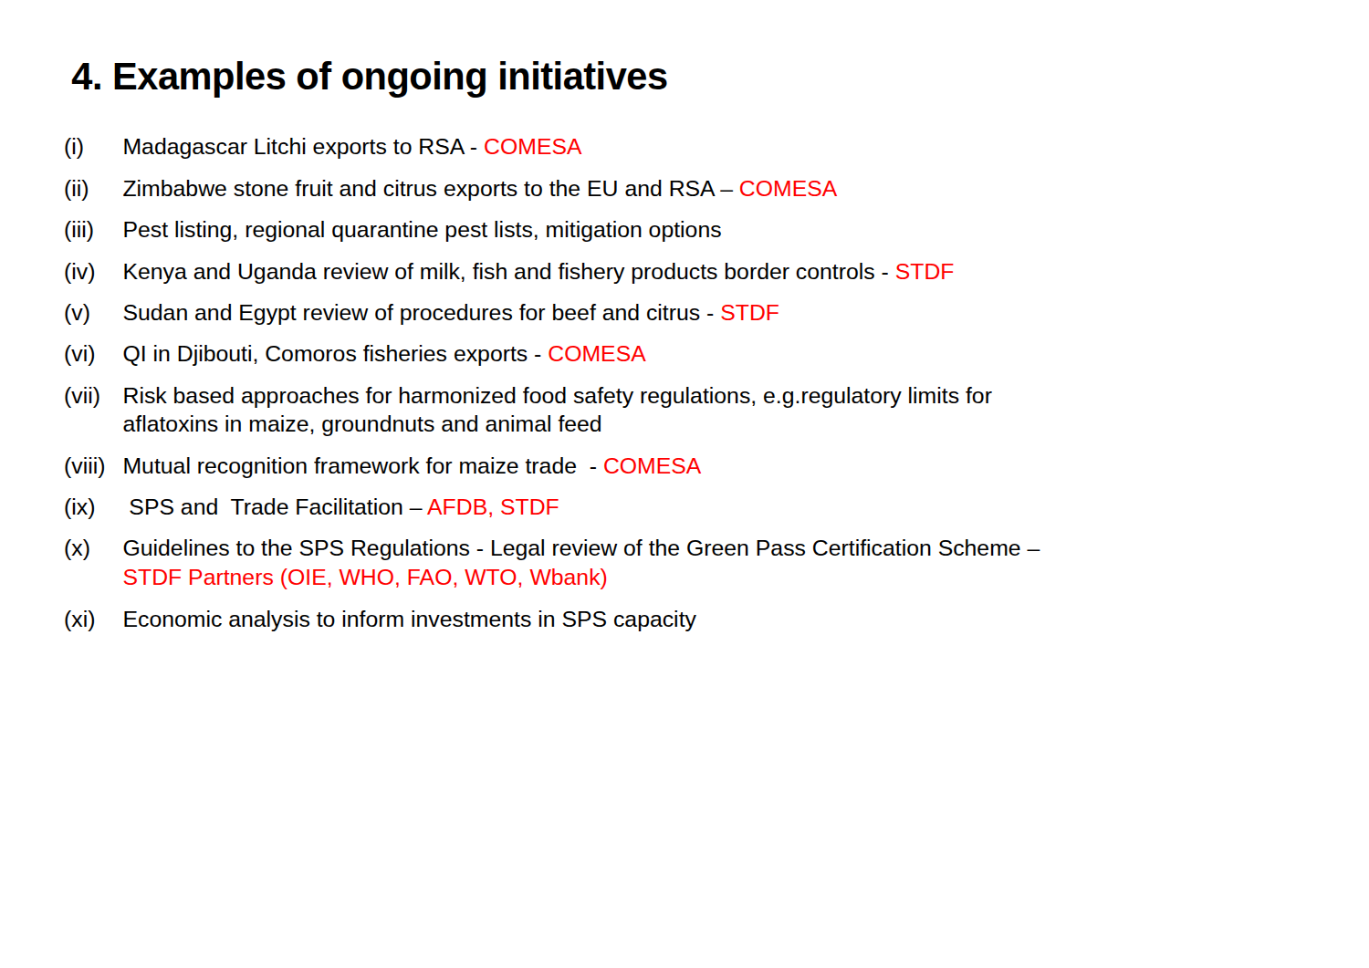4. Examples of ongoing initiatives
(i) Madagascar Litchi exports to RSA - COMESA
(ii) Zimbabwe stone fruit and citrus exports to the EU and RSA – COMESA
(iii) Pest listing, regional quarantine pest lists, mitigation options
(iv) Kenya and Uganda review of milk, fish and fishery products border controls - STDF
(v) Sudan and Egypt review of procedures for beef and citrus - STDF
(vi) QI in Djibouti, Comoros fisheries exports - COMESA
(vii) Risk based approaches for harmonized food safety regulations, e.g.regulatory limits for aflatoxins in maize, groundnuts and animal feed
(viii) Mutual recognition framework for maize trade - COMESA
(ix) SPS and Trade Facilitation – AFDB, STDF
(x) Guidelines to the SPS Regulations - Legal review of the Green Pass Certification Scheme – STDF Partners (OIE, WHO, FAO, WTO, Wbank)
(xi) Economic analysis to inform investments in SPS capacity